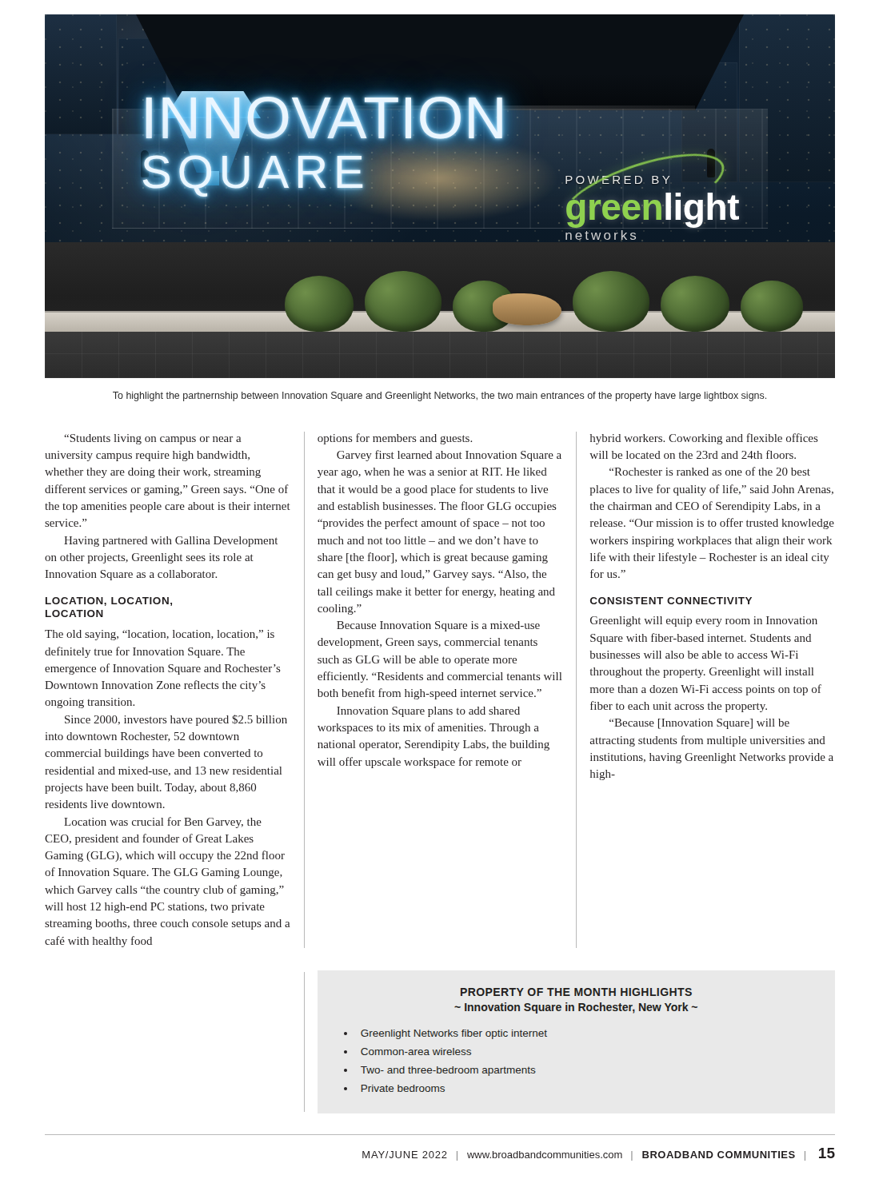Innovation
Square
Powered by
greenlight
networks
To highlight the partnernship between Innovation Square and Greenlight Networks, the two main entrances of the property have large lightbox signs.
“Students living on campus or near a university campus require high bandwidth, whether they are doing their work, streaming different services or gaming,” Green says. “One of the top amenities people care about is their internet service.”
Having partnered with Gallina Development on other projects, Greenlight sees its role at Innovation Square as a collaborator.
Location, Location,
Location
The old saying, “location, location, location,” is definitely true for Innovation Square. The emergence of Innovation Square and Rochester’s Downtown Innovation Zone reflects the city’s ongoing transition.
Since 2000, investors have poured $2.5 billion into downtown Rochester, 52 downtown commercial buildings have been converted to residential and mixed-use, and 13 new residential projects have been built. Today, about 8,860 residents live downtown.
Location was crucial for Ben Garvey, the CEO, president and founder of Great Lakes Gaming (GLG), which will occupy the 22nd floor of Innovation Square. The GLG Gaming Lounge, which Garvey calls “the country club of gaming,” will host 12 high-end PC stations, two private streaming booths, three couch console setups and a café with healthy food
options for members and guests.
Garvey first learned about Innovation Square a year ago, when he was a senior at RIT. He liked that it would be a good place for students to live and establish businesses. The floor GLG occupies “provides the perfect amount of space – not too much and not too little – and we don’t have to share [the floor], which is great because gaming can get busy and loud,” Garvey says. “Also, the tall ceilings make it better for energy, heating and cooling.”
Because Innovation Square is a mixed-use development, Green says, commercial tenants such as GLG will be able to operate more efficiently. “Residents and commercial tenants will both benefit from high-speed internet service.”
Innovation Square plans to add shared workspaces to its mix of amenities. Through a national operator, Serendipity Labs, the building will offer upscale workspace for remote or
hybrid workers. Coworking and flexible offices will be located on the 23rd and 24th floors.
“Rochester is ranked as one of the 20 best places to live for quality of life,” said John Arenas, the chairman and CEO of Serendipity Labs, in a release. “Our mission is to offer trusted knowledge workers inspiring workplaces that align their work life with their lifestyle – Rochester is an ideal city for us.”
Consistent Connectivity
Greenlight will equip every room in Innovation Square with fiber-based internet. Students and businesses will also be able to access Wi-Fi throughout the property. Greenlight will install more than a dozen Wi-Fi access points on top of fiber to each unit across the property.
“Because [Innovation Square] will be attracting students from multiple universities and institutions, having Greenlight Networks provide a high-
Property of the Month Highlights ~ Innovation Square in Rochester, New York ~
Greenlight Networks fiber optic internet
Common-area wireless
Two- and three-bedroom apartments
Private bedrooms
MAY/JUNE 2022 | www.broadbandcommunities.com | BROADBAND COMMUNITIES | 15